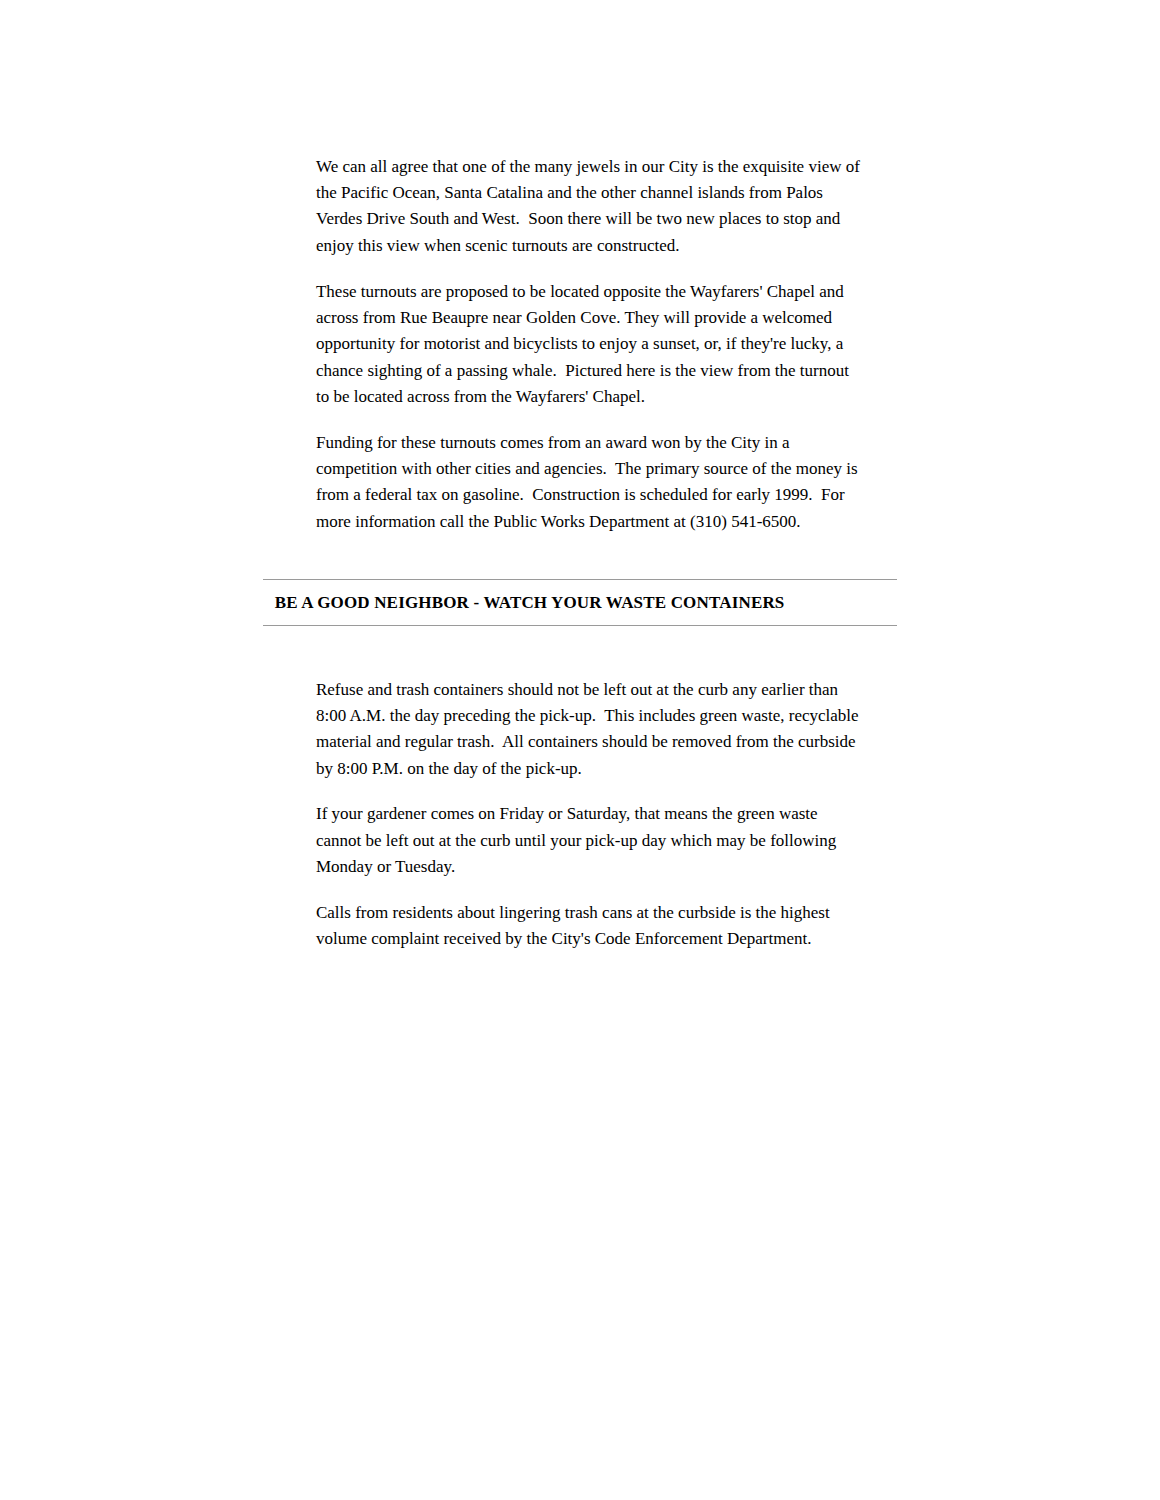We can all agree that one of the many jewels in our City is the exquisite view of the Pacific Ocean, Santa Catalina and the other channel islands from Palos Verdes Drive South and West. Soon there will be two new places to stop and enjoy this view when scenic turnouts are constructed.
These turnouts are proposed to be located opposite the Wayfarers' Chapel and across from Rue Beaupre near Golden Cove. They will provide a welcomed opportunity for motorist and bicyclists to enjoy a sunset, or, if they're lucky, a chance sighting of a passing whale. Pictured here is the view from the turnout to be located across from the Wayfarers' Chapel.
Funding for these turnouts comes from an award won by the City in a competition with other cities and agencies. The primary source of the money is from a federal tax on gasoline. Construction is scheduled for early 1999. For more information call the Public Works Department at (310) 541-6500.
BE A GOOD NEIGHBOR - WATCH YOUR WASTE CONTAINERS
Refuse and trash containers should not be left out at the curb any earlier than 8:00 A.M. the day preceding the pick-up. This includes green waste, recyclable material and regular trash. All containers should be removed from the curbside by 8:00 P.M. on the day of the pick-up.
If your gardener comes on Friday or Saturday, that means the green waste cannot be left out at the curb until your pick-up day which may be following Monday or Tuesday.
Calls from residents about lingering trash cans at the curbside is the highest volume complaint received by the City's Code Enforcement Department.